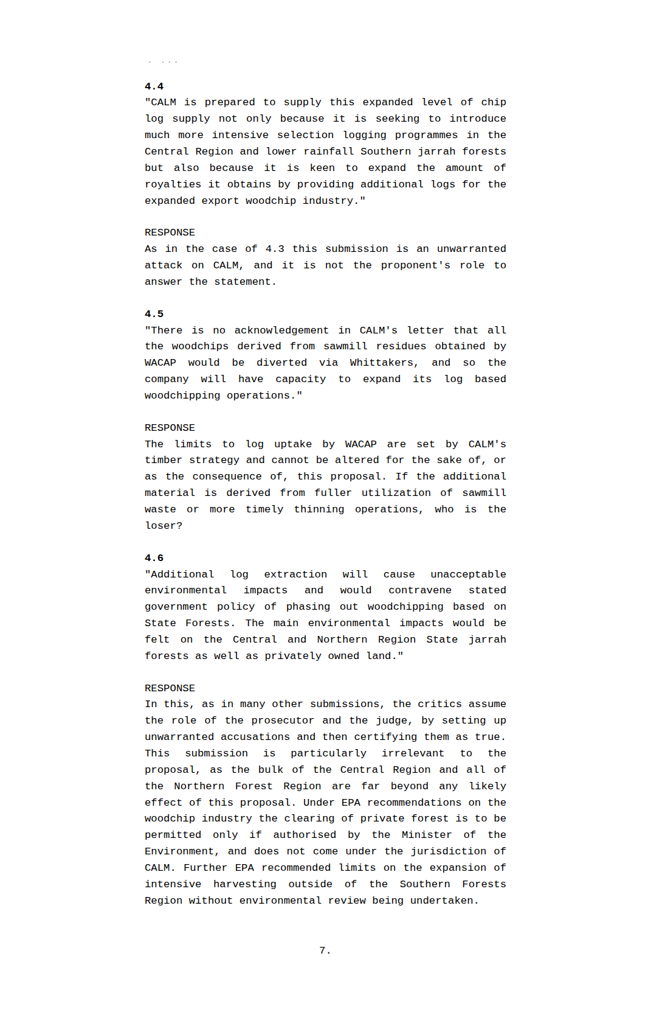. ...
4.4
"CALM is prepared to supply this expanded level of chip log supply not only because it is seeking to introduce much more intensive selection logging programmes in the Central Region and lower rainfall Southern jarrah forests but also because it is keen to expand the amount of royalties it obtains by providing additional logs for the expanded export woodchip industry."
RESPONSE
As in the case of 4.3 this submission is an unwarranted attack on CALM, and it is not the proponent's role to answer the statement.
4.5
"There is no acknowledgement in CALM's letter that all the woodchips derived from sawmill residues obtained by WACAP would be diverted via Whittakers, and so the company will have capacity to expand its log based woodchipping operations."
RESPONSE
The limits to log uptake by WACAP are set by CALM's timber strategy and cannot be altered for the sake of, or as the consequence of, this proposal. If the additional material is derived from fuller utilization of sawmill waste or more timely thinning operations, who is the loser?
4.6
"Additional log extraction will cause unacceptable environmental impacts and would contravene stated government policy of phasing out woodchipping based on State Forests. The main environmental impacts would be felt on the Central and Northern Region State jarrah forests as well as privately owned land."
RESPONSE
In this, as in many other submissions, the critics assume the role of the prosecutor and the judge, by setting up unwarranted accusations and then certifying them as true. This submission is particularly irrelevant to the proposal, as the bulk of the Central Region and all of the Northern Forest Region are far beyond any likely effect of this proposal. Under EPA recommendations on the woodchip industry the clearing of private forest is to be permitted only if authorised by the Minister of the Environment, and does not come under the jurisdiction of CALM. Further EPA recommended limits on the expansion of intensive harvesting outside of the Southern Forests Region without environmental review being undertaken.
7.